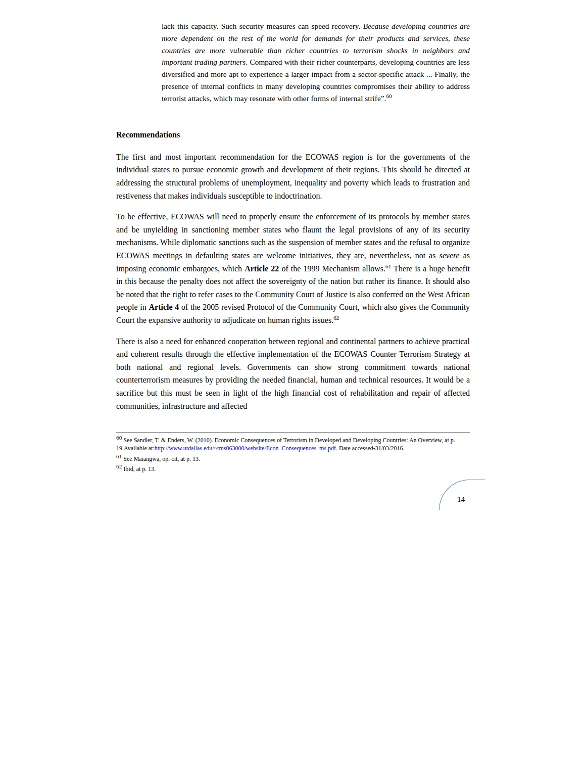lack this capacity. Such security measures can speed recovery. Because developing countries are more dependent on the rest of the world for demands for their products and services, these countries are more vulnerable than richer countries to terrorism shocks in neighbors and important trading partners. Compared with their richer counterparts, developing countries are less diversified and more apt to experience a larger impact from a sector-specific attack ... Finally, the presence of internal conflicts in many developing countries compromises their ability to address terrorist attacks, which may resonate with other forms of internal strife”.60
Recommendations
The first and most important recommendation for the ECOWAS region is for the governments of the individual states to pursue economic growth and development of their regions. This should be directed at addressing the structural problems of unemployment, inequality and poverty which leads to frustration and restiveness that makes individuals susceptible to indoctrination.
To be effective, ECOWAS will need to properly ensure the enforcement of its protocols by member states and be unyielding in sanctioning member states who flaunt the legal provisions of any of its security mechanisms. While diplomatic sanctions such as the suspension of member states and the refusal to organize ECOWAS meetings in defaulting states are welcome initiatives, they are, nevertheless, not as severe as imposing economic embargoes, which Article 22 of the 1999 Mechanism allows.61 There is a huge benefit in this because the penalty does not affect the sovereignty of the nation but rather its finance. It should also be noted that the right to refer cases to the Community Court of Justice is also conferred on the West African people in Article 4 of the 2005 revised Protocol of the Community Court, which also gives the Community Court the expansive authority to adjudicate on human rights issues.62
There is also a need for enhanced cooperation between regional and continental partners to achieve practical and coherent results through the effective implementation of the ECOWAS Counter Terrorism Strategy at both national and regional levels. Governments can show strong commitment towards national counterterrorism measures by providing the needed financial, human and technical resources. It would be a sacrifice but this must be seen in light of the high financial cost of rehabilitation and repair of affected communities, infrastructure and affected
60 See Sandler, T. & Enders, W. (2010). Economic Consequences of Terrorism in Developed and Developing Countries: An Overview, at p. 19.Available at:http://www.utdallas.edu/~tms063000/website/Econ_Consequences_ms.pdf. Date accessed-31/03/2016.
61 See Maiangwa, op. cit, at p. 13.
62 Ibid, at p. 13.
14